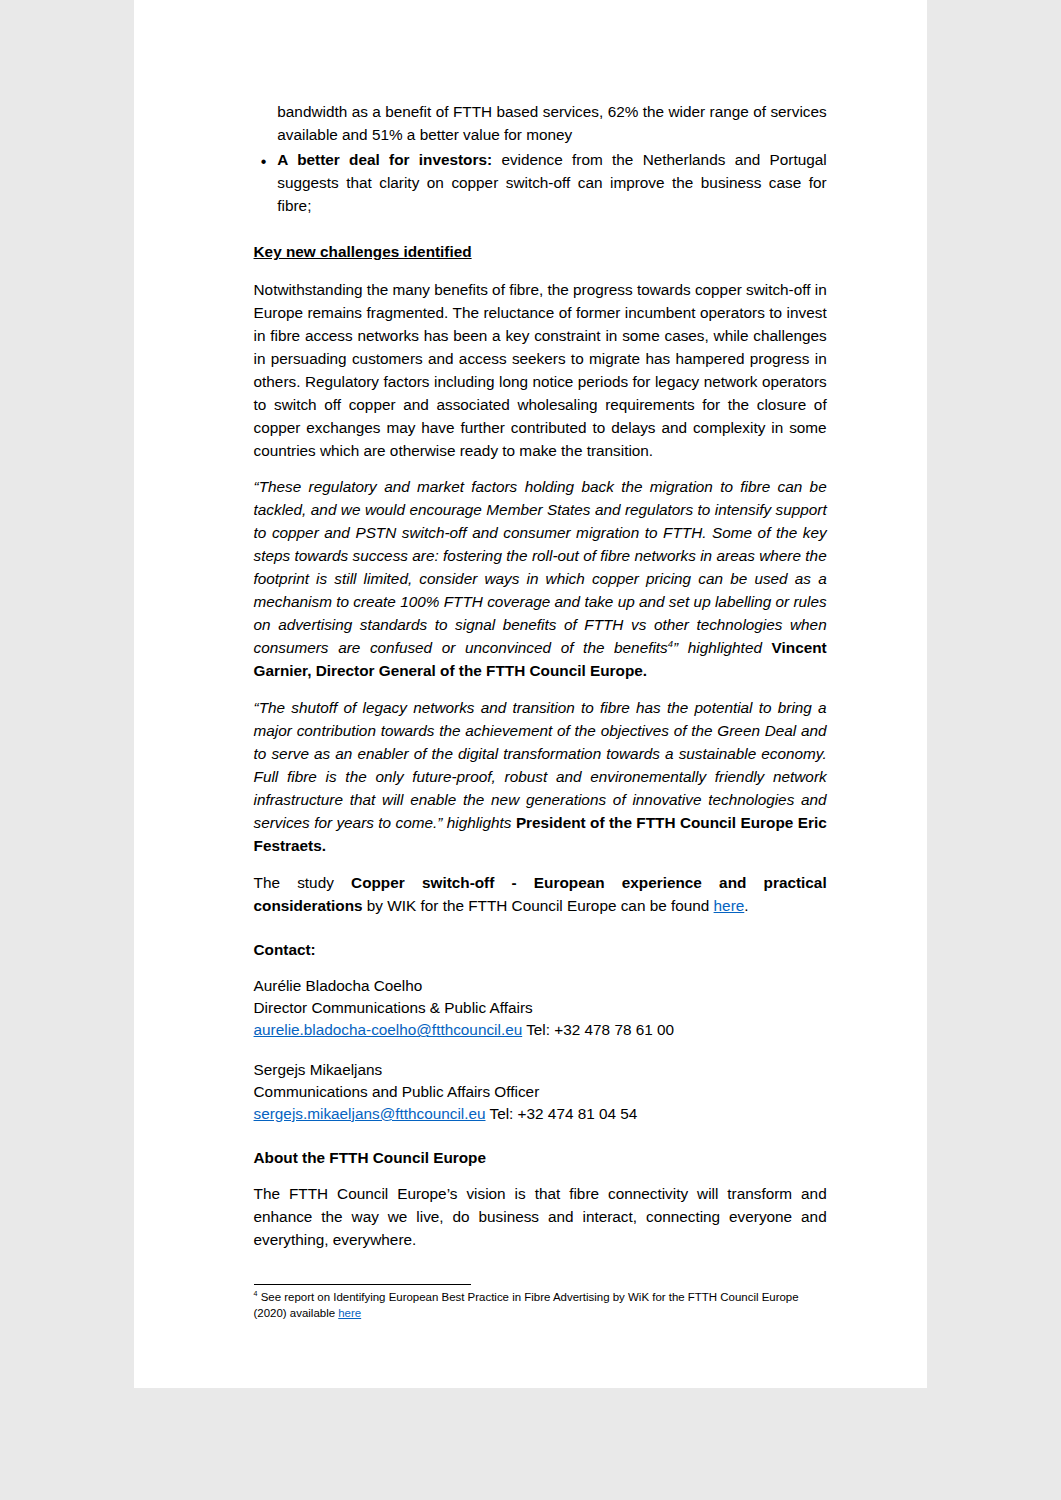bandwidth as a benefit of FTTH based services, 62% the wider range of services available and 51% a better value for money
A better deal for investors: evidence from the Netherlands and Portugal suggests that clarity on copper switch-off can improve the business case for fibre;
Key new challenges identified
Notwithstanding the many benefits of fibre, the progress towards copper switch-off in Europe remains fragmented. The reluctance of former incumbent operators to invest in fibre access networks has been a key constraint in some cases, while challenges in persuading customers and access seekers to migrate has hampered progress in others. Regulatory factors including long notice periods for legacy network operators to switch off copper and associated wholesaling requirements for the closure of copper exchanges may have further contributed to delays and complexity in some countries which are otherwise ready to make the transition.
“These regulatory and market factors holding back the migration to fibre can be tackled, and we would encourage Member States and regulators to intensify support to copper and PSTN switch-off and consumer migration to FTTH. Some of the key steps towards success are: fostering the roll-out of fibre networks in areas where the footprint is still limited, consider ways in which copper pricing can be used as a mechanism to create 100% FTTH coverage and take up and set up labelling or rules on advertising standards to signal benefits of FTTH vs other technologies when consumers are confused or unconvinced of the benefits4” highlighted Vincent Garnier, Director General of the FTTH Council Europe.
“The shutoff of legacy networks and transition to fibre has the potential to bring a major contribution towards the achievement of the objectives of the Green Deal and to serve as an enabler of the digital transformation towards a sustainable economy. Full fibre is the only future-proof, robust and environementally friendly network infrastructure that will enable the new generations of innovative technologies and services for years to come.” highlights President of the FTTH Council Europe Eric Festraets.
The study Copper switch-off - European experience and practical considerations by WIK for the FTTH Council Europe can be found here.
Contact:
Aurélie Bladocha Coelho
Director Communications & Public Affairs
aurelie.bladocha-coelho@ftthcouncil.eu Tel: +32 478 78 61 00
Sergejs Mikaeljans
Communications and Public Affairs Officer
sergejs.mikaeljans@ftthcouncil.eu Tel: +32 474 81 04 54
About the FTTH Council Europe
The FTTH Council Europe’s vision is that fibre connectivity will transform and enhance the way we live, do business and interact, connecting everyone and everything, everywhere.
4 See report on Identifying European Best Practice in Fibre Advertising by WiK for the FTTH Council Europe (2020) available here